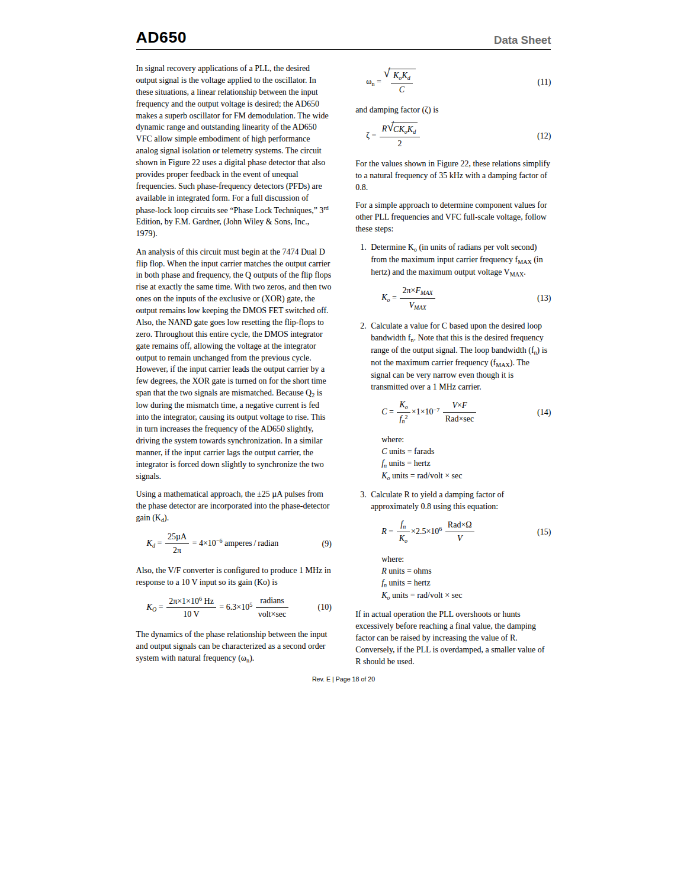AD650
Data Sheet
In signal recovery applications of a PLL, the desired output signal is the voltage applied to the oscillator. In these situations, a linear relationship between the input frequency and the output voltage is desired; the AD650 makes a superb oscillator for FM demodulation. The wide dynamic range and outstanding linearity of the AD650 VFC allow simple embodiment of high performance analog signal isolation or telemetry systems. The circuit shown in Figure 22 uses a digital phase detector that also provides proper feedback in the event of unequal frequencies. Such phase-frequency detectors (PFDs) are available in integrated form. For a full discussion of phase-lock loop circuits see “Phase Lock Techniques,” 3rd Edition, by F.M. Gardner, (John Wiley & Sons, Inc., 1979).
An analysis of this circuit must begin at the 7474 Dual D flip flop. When the input carrier matches the output carrier in both phase and frequency, the Q outputs of the flip flops rise at exactly the same time. With two zeros, and then two ones on the inputs of the exclusive or (XOR) gate, the output remains low keeping the DMOS FET switched off. Also, the NAND gate goes low resetting the flip-flops to zero. Throughout this entire cycle, the DMOS integrator gate remains off, allowing the voltage at the integrator output to remain unchanged from the previous cycle. However, if the input carrier leads the output carrier by a few degrees, the XOR gate is turned on for the short time span that the two signals are mismatched. Because Q2 is low during the mismatch time, a negative current is fed into the integrator, causing its output voltage to rise. This in turn increases the frequency of the AD650 slightly, driving the system towards synchronization. In a similar manner, if the input carrier lags the output carrier, the integrator is forced down slightly to synchronize the two signals.
Using a mathematical approach, the ±25 µA pulses from the phase detector are incorporated into the phase-detector gain (Kd).
Kd = 25µA 2π = 4×10−6 amperes / radian
(9)
Also, the V/F converter is configured to produce 1 MHz in response to a 10 V input so its gain (Ko) is
KO = 2π×1×106 Hz 10 V = 6.3×105 radians volt×sec
(10)
The dynamics of the phase relationship between the input and output signals can be characterized as a second order system with natural frequency (ωn).
ωn = KoKd C
(11)
and damping factor (ζ) is
ζ = RCKoKd 2
(12)
For the values shown in Figure 22, these relations simplify to a natural frequency of 35 kHz with a damping factor of 0.8.
For a simple approach to determine component values for other PLL frequencies and VFC full-scale voltage, follow these steps:
Determine Ko (in units of radians per volt second) from the maximum input carrier frequency fMAX (in hertz) and the maximum output voltage VMAX.
Ko = 2π×FMAX VMAX
(13)
Calculate a value for C based upon the desired loop bandwidth fn. Note that this is the desired frequency range of the output signal. The loop bandwidth (fn) is not the maximum carrier frequency (fMAX). The signal can be very narrow even though it is transmitted over a 1 MHz carrier.
C = Ko fn2×1×10−7 V×F Rad×sec
(14)
where:
C units = farads
fn units = hertz
Ko units = rad/volt × sec
Calculate R to yield a damping factor of approximately 0.8 using this equation:
R = fn Ko×2.5×106 Rad×Ω V
(15)
where:
R units = ohms
fn units = hertz
Ko units = rad/volt × sec
If in actual operation the PLL overshoots or hunts excessively before reaching a final value, the damping factor can be raised by increasing the value of R. Conversely, if the PLL is overdamped, a smaller value of R should be used.
Rev. E | Page 18 of 20